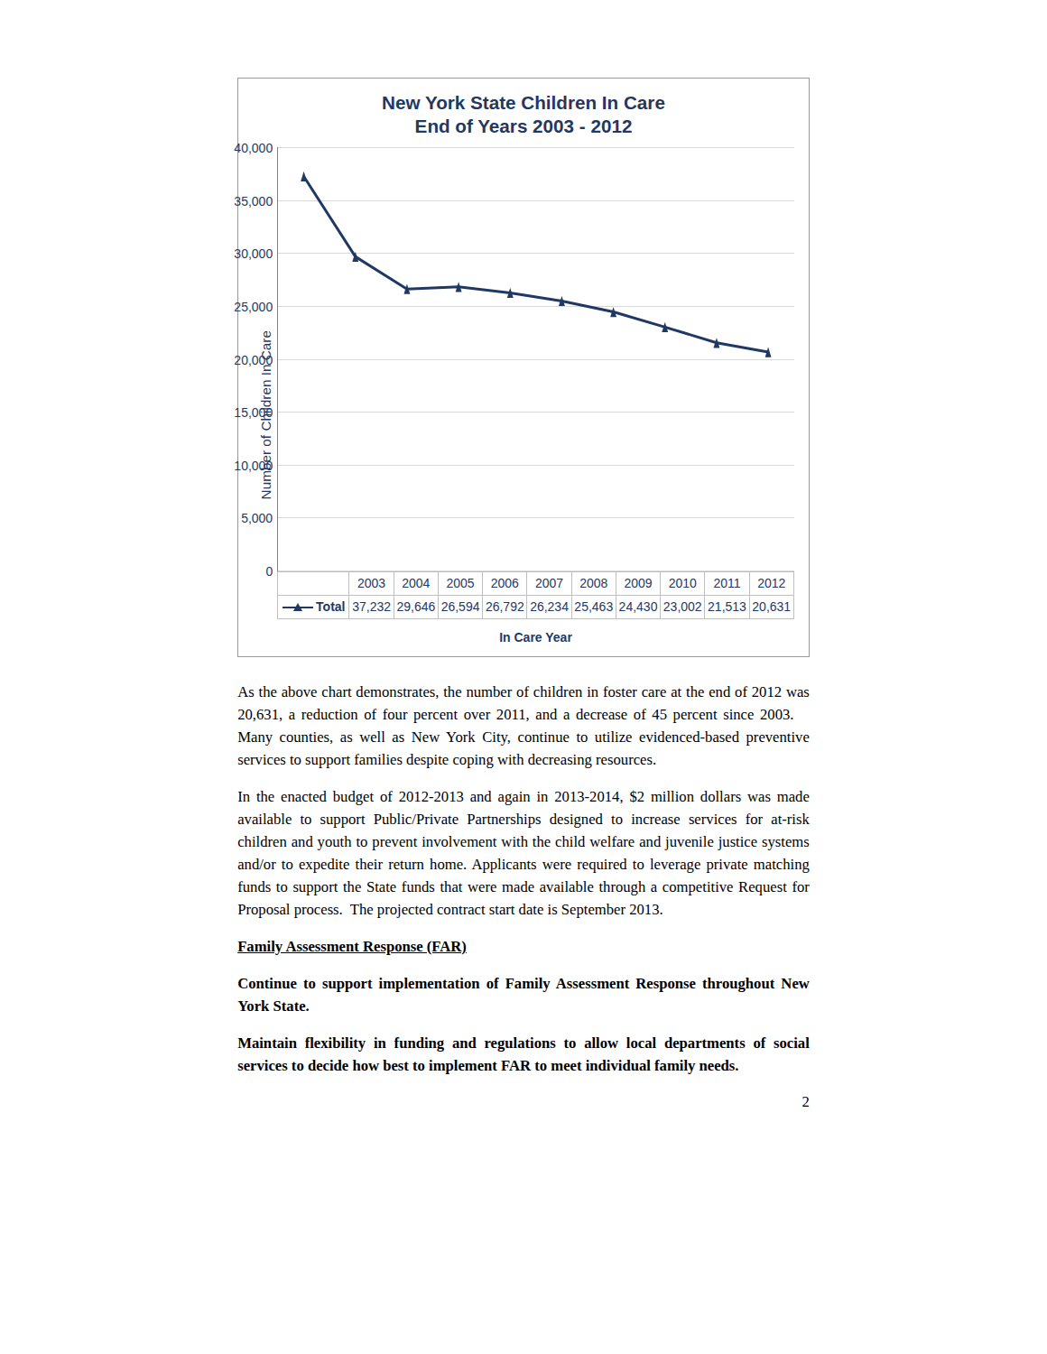New York State Children In Care
End of Years 2003 - 2012
Number of Children In Care
40,000
35,000
30,000
25,000
20,000
15,000
10,000
5,000
0
| | 2003 | 2004 | 2005 | 2006 | 2007 | 2008 | 2009 | 2010 | 2011 | 2012 |
| --- | --- | --- | --- | --- | --- | --- | --- | --- | --- | --- |
| Total | 37,232 | 29,646 | 26,594 | 26,792 | 26,234 | 25,463 | 24,430 | 23,002 | 21,513 | 20,631 |
In Care Year
As the above chart demonstrates, the number of children in foster care at the end of 2012 was 20,631, a reduction of four percent over 2011, and a decrease of 45 percent since 2003. Many counties, as well as New York City, continue to utilize evidenced-based preventive services to support families despite coping with decreasing resources.
In the enacted budget of 2012-2013 and again in 2013-2014, $2 million dollars was made available to support Public/Private Partnerships designed to increase services for at-risk children and youth to prevent involvement with the child welfare and juvenile justice systems and/or to expedite their return home. Applicants were required to leverage private matching funds to support the State funds that were made available through a competitive Request for Proposal process. The projected contract start date is September 2013.
Family Assessment Response (FAR)
Continue to support implementation of Family Assessment Response throughout New York State.
Maintain flexibility in funding and regulations to allow local departments of social services to decide how best to implement FAR to meet individual family needs.
2